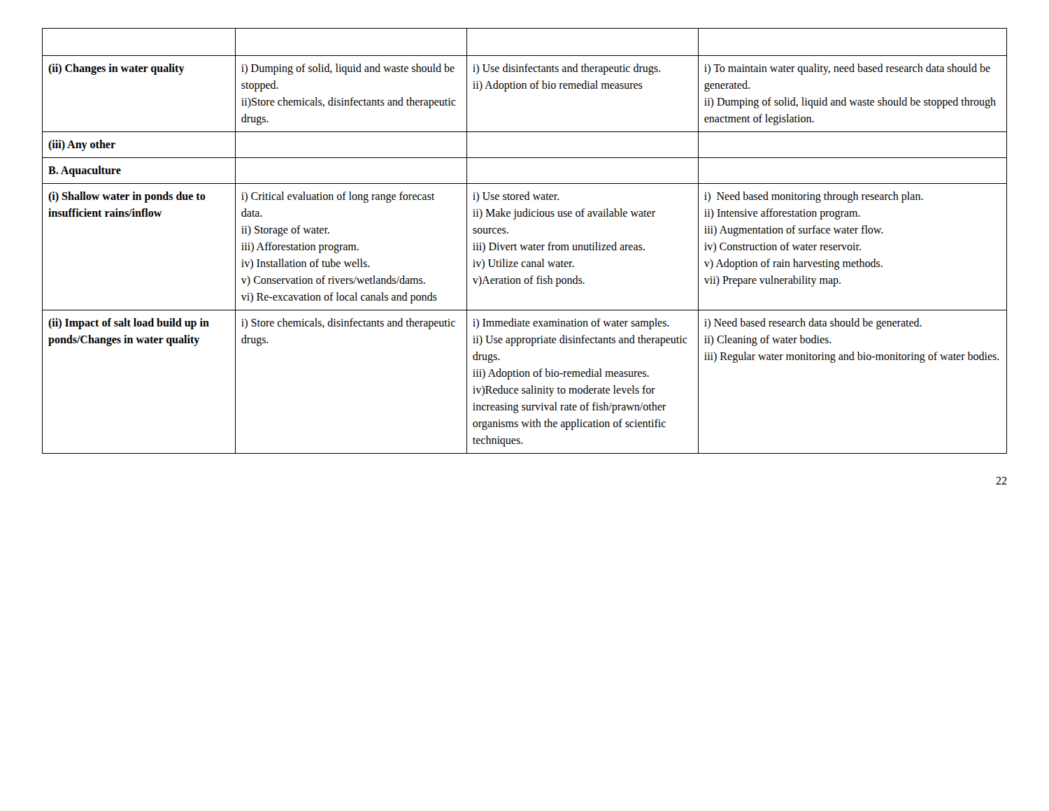| (ii) Changes in water quality | i) Dumping of solid, liquid and waste should be stopped. ii)Store chemicals, disinfectants and therapeutic drugs. | i) Use disinfectants and therapeutic drugs. ii) Adoption of bio remedial measures | i) To maintain water quality, need based research data should be generated. ii) Dumping of solid, liquid and waste should be stopped through enactment of legislation. |
| (iii) Any other | | | |
| B. Aquaculture | | | |
| (i) Shallow water in ponds due to insufficient rains/inflow | i) Critical evaluation of long range forecast data. ii) Storage of water. iii) Afforestation program. iv) Installation of tube wells. v) Conservation of rivers/wetlands/dams. vi) Re-excavation of local canals and ponds | i) Use stored water. ii) Make judicious use of available water sources. iii) Divert water from unutilized areas. iv) Utilize canal water. v)Aeration of fish ponds. | i) Need based monitoring through research plan. ii) Intensive afforestation program. iii) Augmentation of surface water flow. iv) Construction of water reservoir. v) Adoption of rain harvesting methods. vii) Prepare vulnerability map. |
| (ii) Impact of salt load build up in ponds/Changes in water quality | i) Store chemicals, disinfectants and therapeutic drugs. | i) Immediate examination of water samples. ii) Use appropriate disinfectants and therapeutic drugs. iii) Adoption of bio-remedial measures. iv)Reduce salinity to moderate levels for increasing survival rate of fish/prawn/other organisms with the application of scientific techniques. | i) Need based research data should be generated. ii) Cleaning of water bodies. iii) Regular water monitoring and bio-monitoring of water bodies. |
22